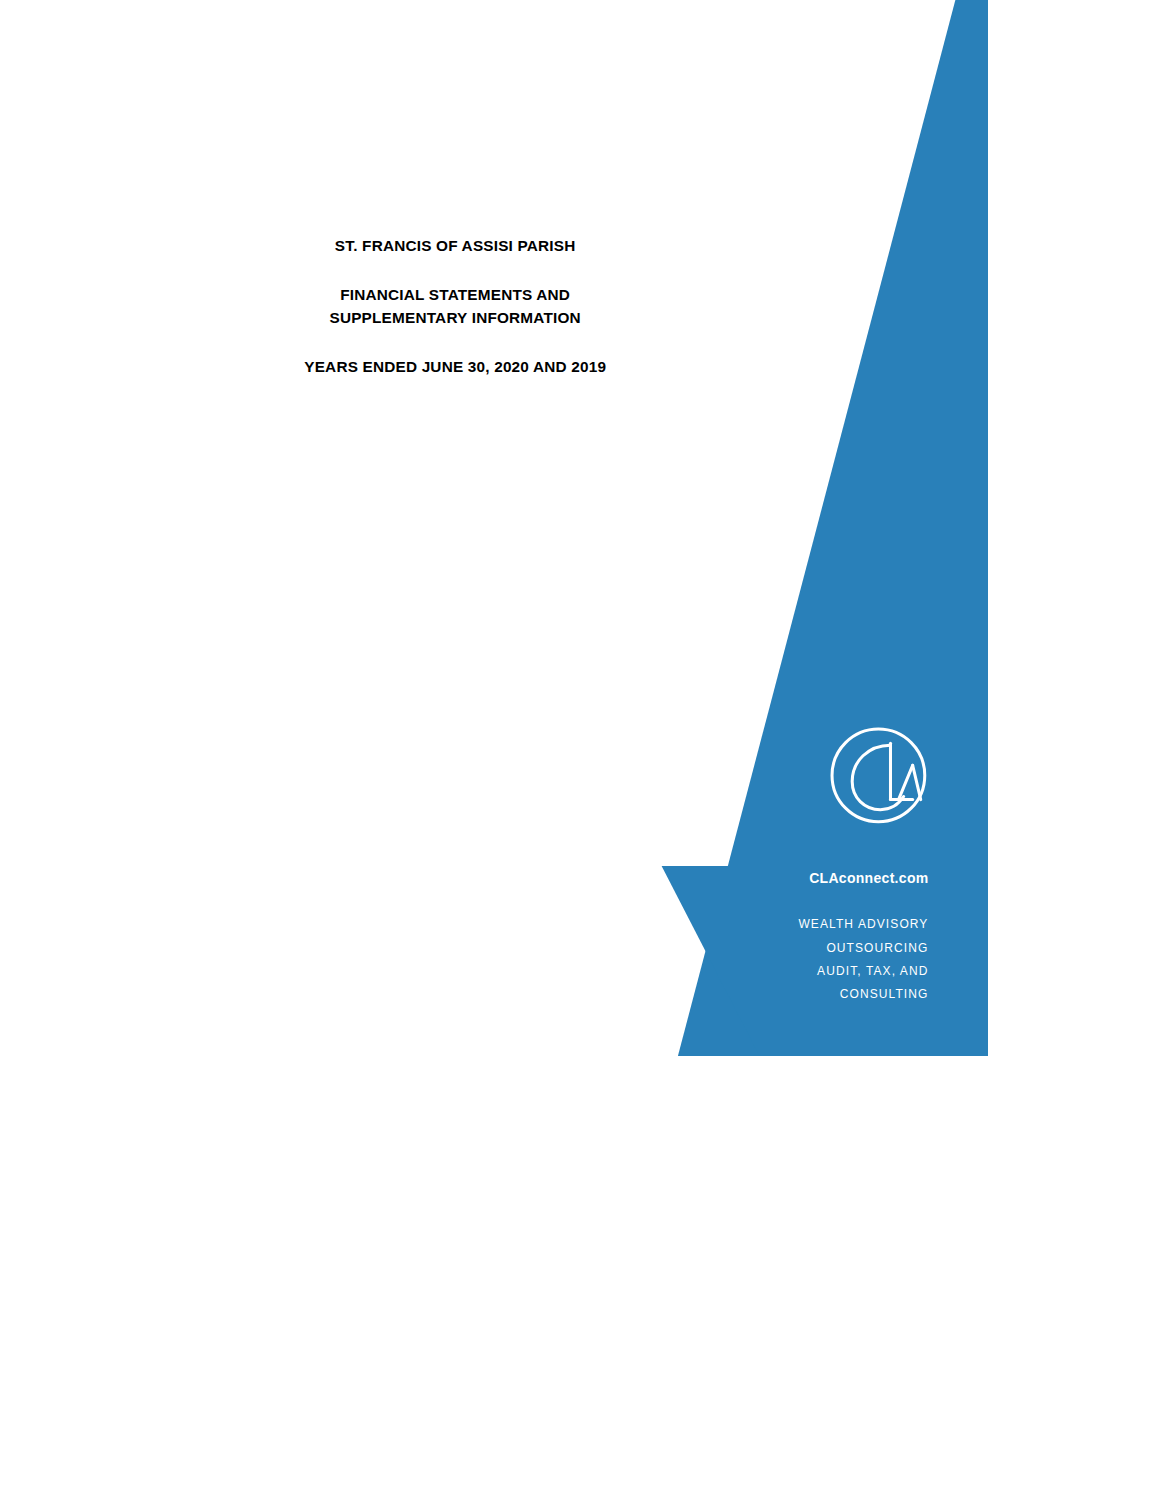ST. FRANCIS OF ASSISI PARISH
FINANCIAL STATEMENTS AND
SUPPLEMENTARY INFORMATION
YEARS ENDED JUNE 30, 2020 AND 2019
CLAconnect.com
WEALTH ADVISORY
OUTSOURCING
AUDIT, TAX, AND
CONSULTING